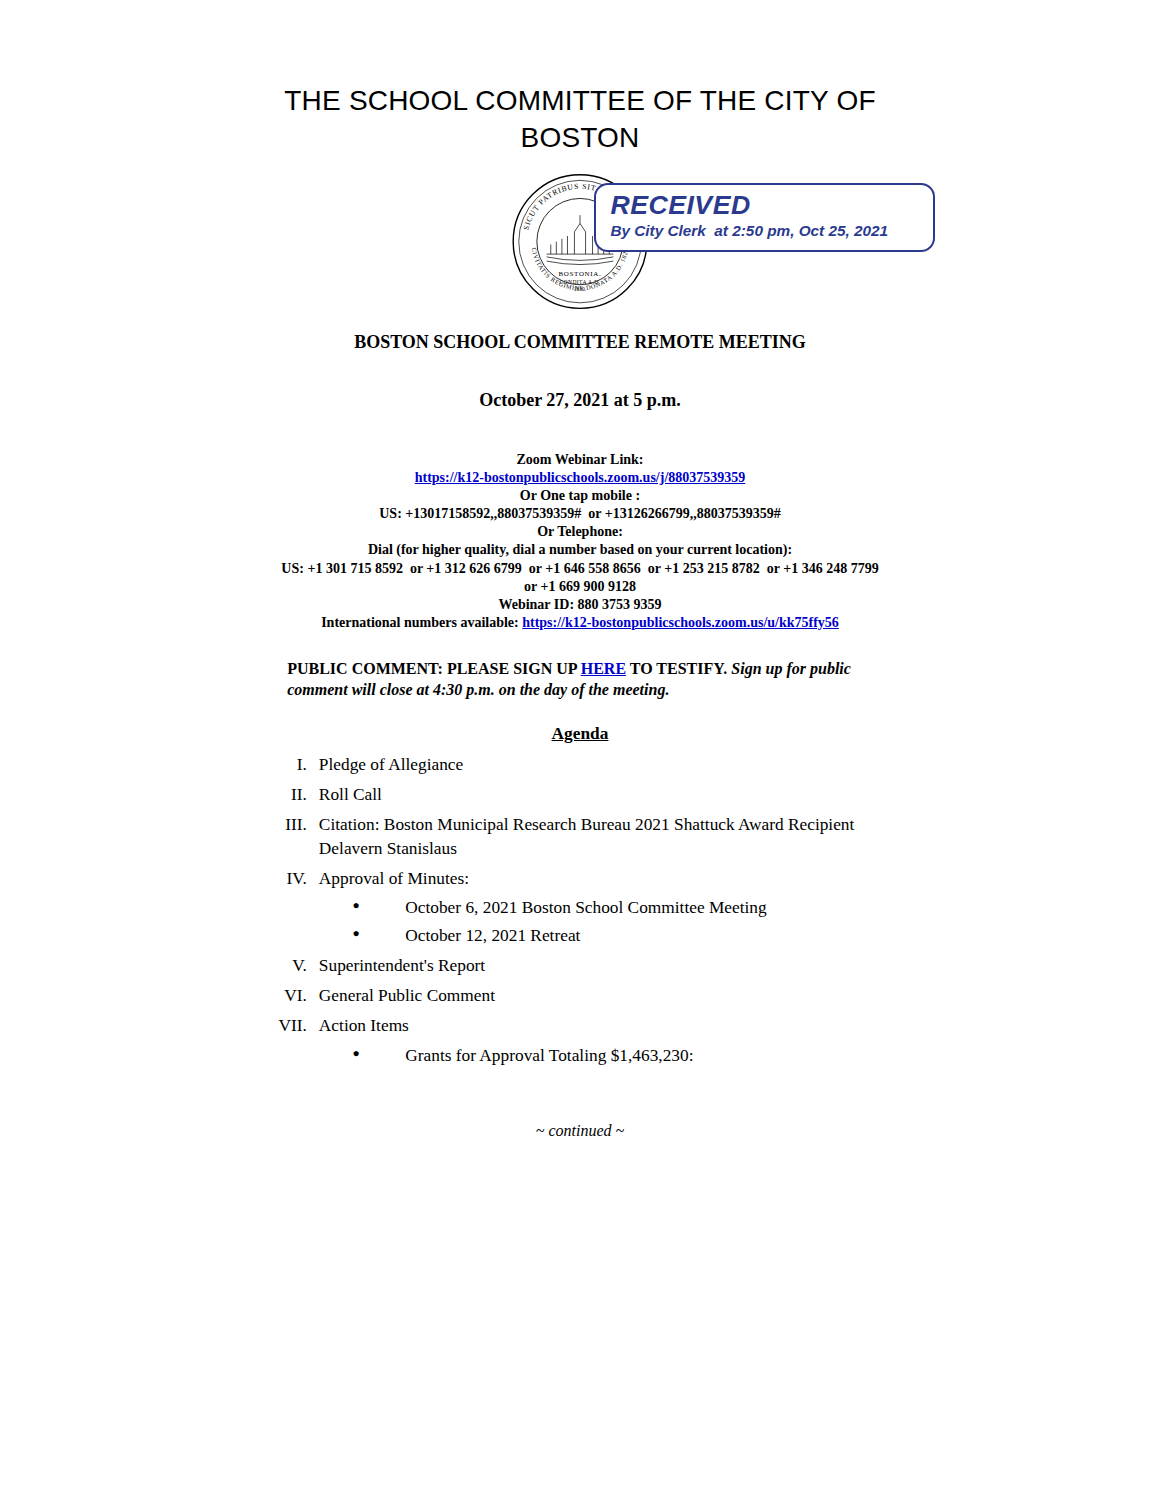THE SCHOOL COMMITTEE OF THE CITY OF BOSTON
SICUT PATRIBUS SIT DEUS NOBIS CIVITATIS REGIMINE DONATA A.D. 1822 BOSTONIA. CONDITA A.D. 1630.
RECEIVED
By City Clerk at 2:50 pm, Oct 25, 2021
BOSTON SCHOOL COMMITTEE REMOTE MEETING
October 27, 2021 at 5 p.m.
Zoom Webinar Link:
https://k12-bostonpublicschools.zoom.us/j/88037539359
Or One tap mobile :
US: +13017158592,,88037539359# or +13126266799,,88037539359#
Or Telephone:
Dial (for higher quality, dial a number based on your current location):
US: +1 301 715 8592 or +1 312 626 6799 or +1 646 558 8656 or +1 253 215 8782 or +1 346 248 7799
or +1 669 900 9128
Webinar ID: 880 3753 9359
International numbers available: https://k12-bostonpublicschools.zoom.us/u/kk75ffy56
PUBLIC COMMENT: PLEASE SIGN UP HERE TO TESTIFY. Sign up for public comment will close at 4:30 p.m. on the day of the meeting.
Agenda
Pledge of Allegiance
Roll Call
Citation: Boston Municipal Research Bureau 2021 Shattuck Award Recipient Delavern Stanislaus
Approval of Minutes:
October 6, 2021 Boston School Committee Meeting
October 12, 2021 Retreat
Superintendent's Report
General Public Comment
Action Items
Grants for Approval Totaling $1,463,230:
~ continued ~